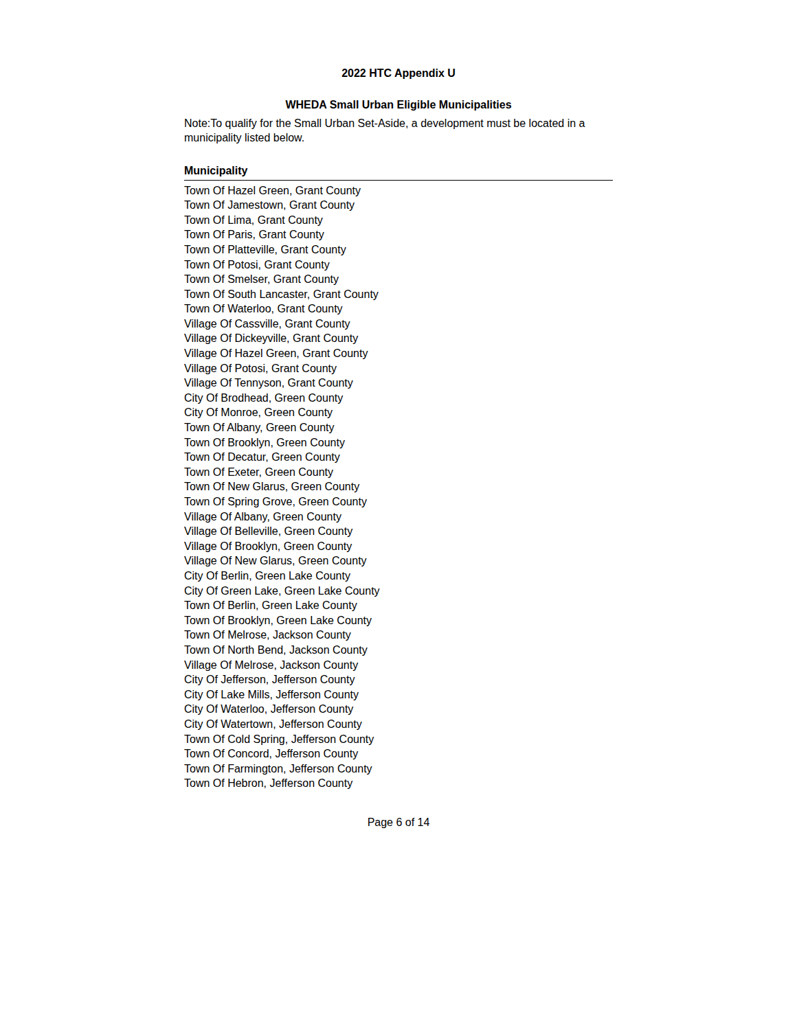2022 HTC Appendix U
WHEDA Small Urban Eligible Municipalities
Note:To qualify for the Small Urban Set-Aside, a development must be located in a municipality listed below.
Municipality
Town Of Hazel Green, Grant County
Town Of Jamestown, Grant County
Town Of Lima, Grant County
Town Of Paris, Grant County
Town Of Platteville, Grant County
Town Of Potosi, Grant County
Town Of Smelser, Grant County
Town Of South Lancaster, Grant County
Town Of Waterloo, Grant County
Village Of Cassville, Grant County
Village Of Dickeyville, Grant County
Village Of Hazel Green, Grant County
Village Of Potosi, Grant County
Village Of Tennyson, Grant County
City Of Brodhead, Green County
City Of Monroe, Green County
Town Of Albany, Green County
Town Of Brooklyn, Green County
Town Of Decatur, Green County
Town Of Exeter, Green County
Town Of New Glarus, Green County
Town Of Spring Grove, Green County
Village Of Albany, Green County
Village Of Belleville, Green County
Village Of Brooklyn, Green County
Village Of New Glarus, Green County
City Of Berlin, Green Lake County
City Of Green Lake, Green Lake County
Town Of Berlin, Green Lake County
Town Of Brooklyn, Green Lake County
Town Of Melrose, Jackson County
Town Of North Bend, Jackson County
Village Of Melrose, Jackson County
City Of Jefferson, Jefferson County
City Of Lake Mills, Jefferson County
City Of Waterloo, Jefferson County
City Of Watertown, Jefferson County
Town Of Cold Spring, Jefferson County
Town Of Concord, Jefferson County
Town Of Farmington, Jefferson County
Town Of Hebron, Jefferson County
Page 6 of 14